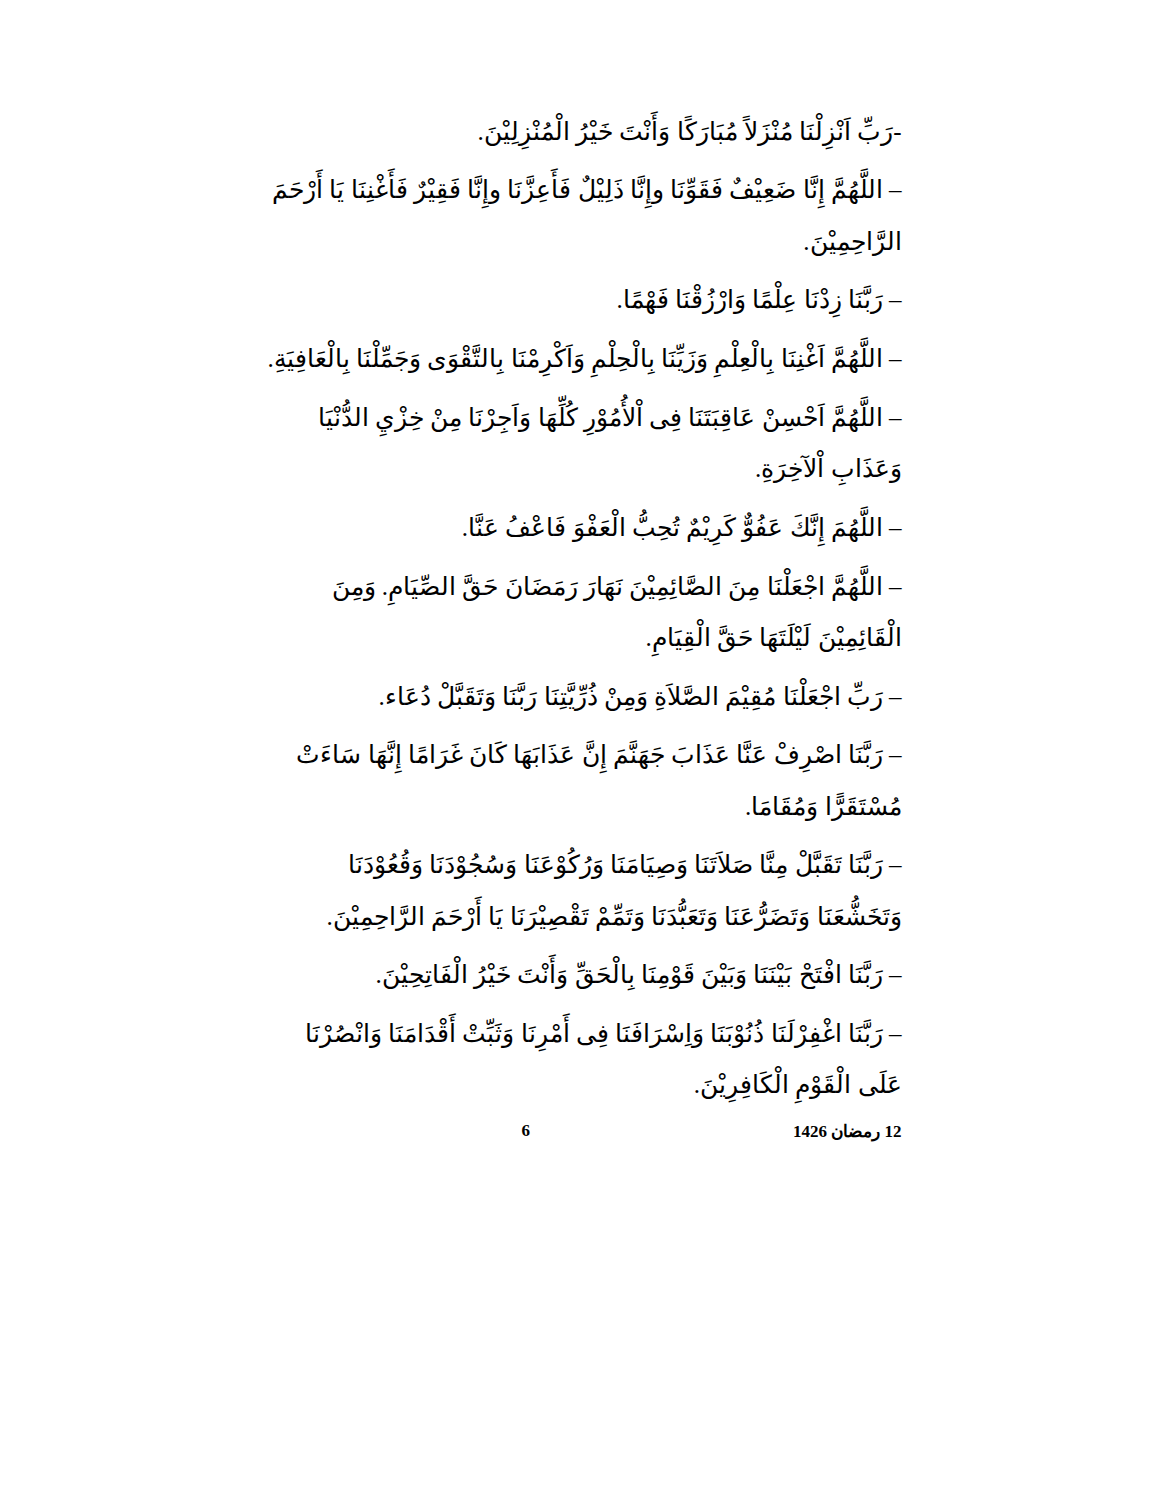-رَبِّ اَنْزِلْنَا مُنْزَلاً مُبَارَكًا وَأَنْتَ خَيْرُ الْمُنْزِلِيْنَ.
– اللَّهُمَّ إِنَّا ضَعِيْفٌ فَقَوِّنَا وإِنَّا ذَلِيْلٌ فَأَعِزَّنَا وإِنَّا فَقِيْرٌ فَأَغْنِنَا يَا أَرْحَمَ الرَّاحِمِيْنَ.
– رَبَّنَا زِدْنَا عِلْمًا وَارْزُقْنَا فَهْمًا.
– اللَّهُمَّ اَغْنِنَا بِالْعِلْمِ وَزَيِّنَا بِالْحِلْمِ وَاَكْرِمْنَا بِالتَّقْوَى وَجَمِّلْنَا بِالْعَافِيَةِ.
– اللَّهُمَّ اَحْسِنْ عَاقِبَتَنَا فِى اْلأُمُوْرِ كُلِّهَا وَاَجِرْنَا مِنْ خِزْيِ الدُّنْيَا وَعَذَابِ اْلآخِرَةِ.
– اللَّهُمَ إِنَّكَ عَفُوٌّ كَرِيْمٌ تُحِبُّ الْعَفْوَ فَاعْفُ عَنَّا.
– اللَّهُمَّ اجْعَلْنَا مِنَ الصَّائِمِيْنَ نَهَارَ رَمَضَانَ حَقَّ الصِّيَامِ. وَمِنَ الْقَائِمِيْنَ لَيْلَتَهَا حَقَّ الْقِيَامِ.
– رَبِّ اجْعَلْنَا مُقِيْمَ الصَّلاَةِ وَمِنْ ذُرِّيَّتِنَا رَبَّنَا وَتَقَبَّلْ دُعَاء.
– رَبَّنَا اصْرِفْ عَنَّا عَذَابَ جَهَنَّمَ إِنَّ عَذَابَهَا كَانَ غَرَامًا إِنَّهَا سَاءَتْ مُسْتَقَرًّا وَمُقَامَا.
– رَبَّنَا تَقَبَّلْ مِنَّا صَلاَتَنَا وَصِيَامَنَا وَرُكُوْعَنَا وَسُجُوْدَنَا وَقُعُوْدَنَا وَتَخَشُّعَنَا وَتَضَرُّعَنَا وَتَعَبُّدَنَا وَتَمِّمْ تَقْصِيْرَنَا يَا أَرْحَمَ الرَّاحِمِيْنَ.
– رَبَّنَا افْتَحْ بَيْنَنَا وَبَيْنَ قَوْمِنَا بِالْحَقِّ وَأَنْتَ خَيْرُ الْفَاتِحِيْنَ.
– رَبَّنَا اغْفِرْلَنَا ذُنُوْبَنَا وَاِسْرَافَنَا فِى أَمْرِنَا وَثَبِّتْ أَقْدَامَنَا وَانْصُرْنَا عَلَى الْقَوْمِ الْكَافِرِيْنَ.
12 رمضان 1426
6